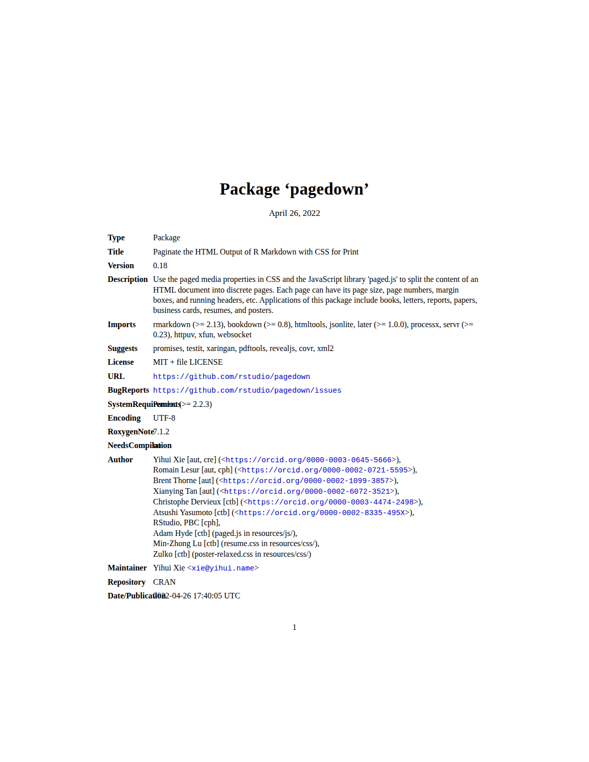Package ‘pagedown’
April 26, 2022
Type
Package
Title
Paginate the HTML Output of R Markdown with CSS for Print
Version
0.18
Description
Use the paged media properties in CSS and the JavaScript library 'paged.js' to split the content of an HTML document into discrete pages. Each page can have its page size, page numbers, margin boxes, and running headers, etc. Applications of this package include books, letters, reports, papers, business cards, resumes, and posters.
Imports
rmarkdown (>= 2.13), bookdown (>= 0.8), htmltools, jsonlite, later (>= 1.0.0), processx, servr (>= 0.23), httpuv, xfun, websocket
Suggests
promises, testit, xaringan, pdftools, revealjs, covr, xml2
License
MIT + file LICENSE
URL
https://github.com/rstudio/pagedown
BugReports
https://github.com/rstudio/pagedown/issues
SystemRequirements
Pandoc (>= 2.2.3)
Encoding
UTF-8
RoxygenNote
7.1.2
NeedsCompilation
no
Author
Yihui Xie [aut, cre] (<https://orcid.org/0000-0003-0645-5666>), Romain Lesur [aut, cph] (<https://orcid.org/0000-0002-0721-5595>), Brent Thorne [aut] (<https://orcid.org/0000-0002-1099-3857>), Xianying Tan [aut] (<https://orcid.org/0000-0002-6072-3521>), Christophe Dervieux [ctb] (<https://orcid.org/0000-0003-4474-2498>), Atsushi Yasumoto [ctb] (<https://orcid.org/0000-0002-8335-495X>), RStudio, PBC [cph], Adam Hyde [ctb] (paged.js in resources/js/), Min-Zhong Lu [ctb] (resume.css in resources/css/), Zulko [ctb] (poster-relaxed.css in resources/css/)
Maintainer
Yihui Xie <xie@yihui.name>
Repository
CRAN
Date/Publication
2022-04-26 17:40:05 UTC
1